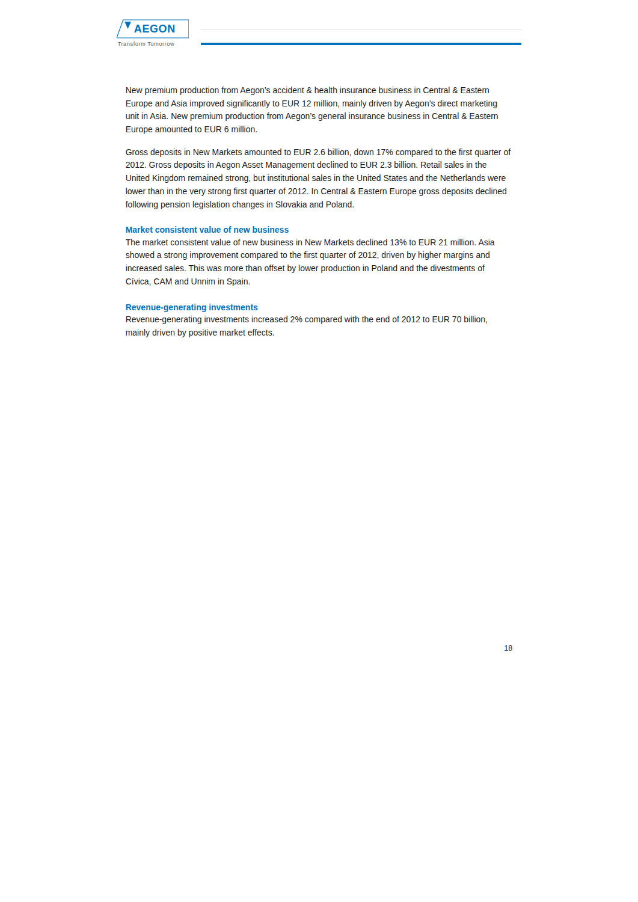AEGON
Transform Tomorrow
New premium production from Aegon’s accident & health insurance business in Central & Eastern Europe and Asia improved significantly to EUR 12 million, mainly driven by Aegon’s direct marketing unit in Asia. New premium production from Aegon’s general insurance business in Central & Eastern Europe amounted to EUR 6 million.
Gross deposits in New Markets amounted to EUR 2.6 billion, down 17% compared to the first quarter of 2012. Gross deposits in Aegon Asset Management declined to EUR 2.3 billion. Retail sales in the United Kingdom remained strong, but institutional sales in the United States and the Netherlands were lower than in the very strong first quarter of 2012. In Central & Eastern Europe gross deposits declined following pension legislation changes in Slovakia and Poland.
Market consistent value of new business
The market consistent value of new business in New Markets declined 13% to EUR 21 million. Asia showed a strong improvement compared to the first quarter of 2012, driven by higher margins and increased sales. This was more than offset by lower production in Poland and the divestments of Cívica, CAM and Unnim in Spain.
Revenue-generating investments
Revenue-generating investments increased 2% compared with the end of 2012 to EUR 70 billion, mainly driven by positive market effects.
18